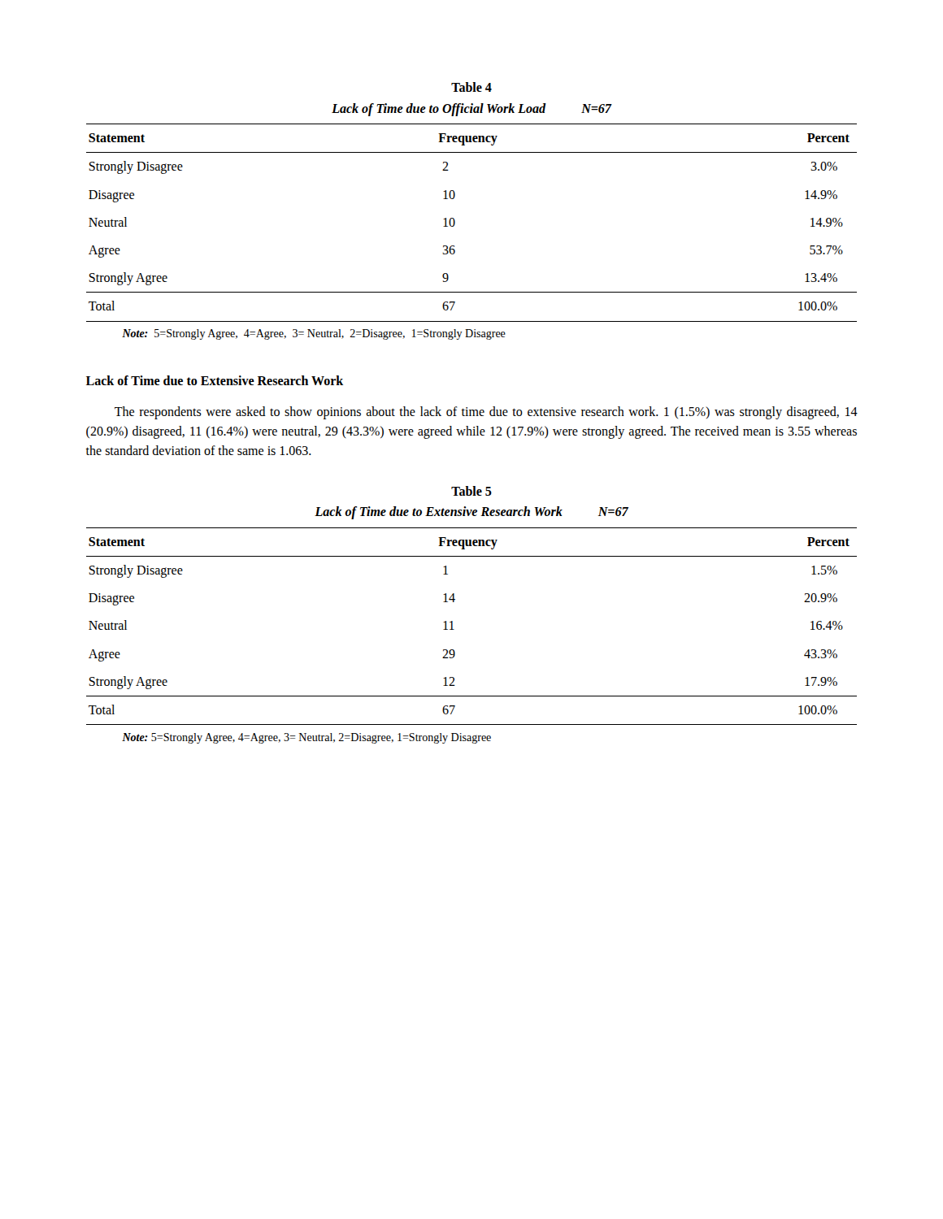Table 4
Lack of Time due to Official Work Load N=67
| Statement | Frequency | Percent |
| --- | --- | --- |
| Strongly Disagree | 2 | 3.0% |
| Disagree | 10 | 14.9% |
| Neutral | 10 | 14.9% |
| Agree | 36 | 53.7% |
| Strongly Agree | 9 | 13.4% |
| Total | 67 | 100.0% |
Note: 5=Strongly Agree, 4=Agree, 3= Neutral, 2=Disagree, 1=Strongly Disagree
Lack of Time due to Extensive Research Work
The respondents were asked to show opinions about the lack of time due to extensive research work. 1 (1.5%) was strongly disagreed, 14 (20.9%) disagreed, 11 (16.4%) were neutral, 29 (43.3%) were agreed while 12 (17.9%) were strongly agreed. The received mean is 3.55 whereas the standard deviation of the same is 1.063.
Table 5
Lack of Time due to Extensive Research Work N=67
| Statement | Frequency | Percent |
| --- | --- | --- |
| Strongly Disagree | 1 | 1.5% |
| Disagree | 14 | 20.9% |
| Neutral | 11 | 16.4% |
| Agree | 29 | 43.3% |
| Strongly Agree | 12 | 17.9% |
| Total | 67 | 100.0% |
Note: 5=Strongly Agree, 4=Agree, 3= Neutral, 2=Disagree, 1=Strongly Disagree